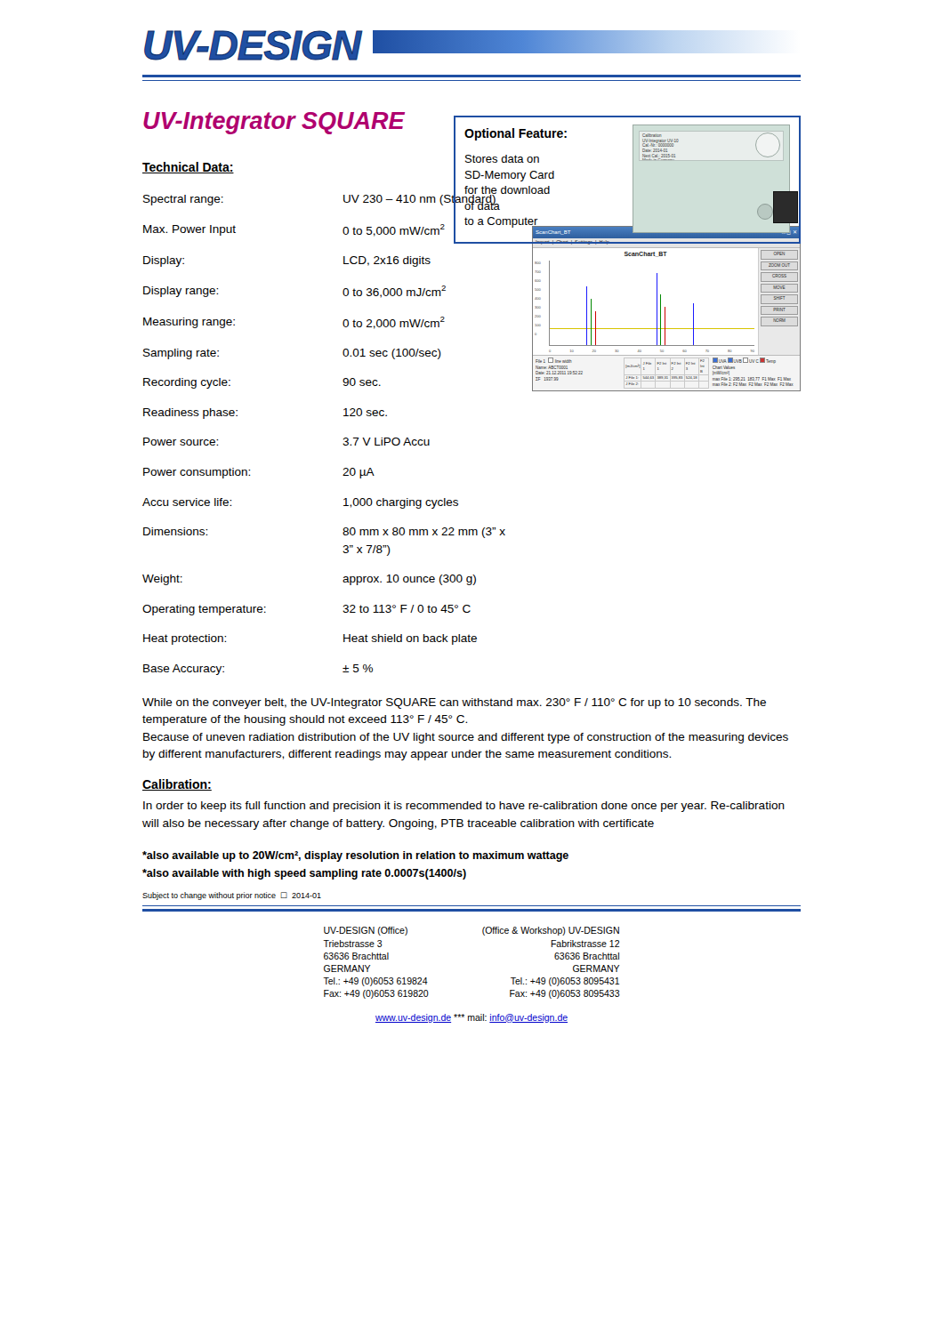UV-DESIGN
Optional Feature:
Stores data on
SD-Memory Card
for the download
of data
to a Computer
Calibration
UV-Integrator UV-10
Cal.-Nr.: 0000000
Date: 2014-01
Next Cal.: 2015-01
Made in Germany
UV-Integrator SQUARE
Technical Data:
| Spectral range: | UV 230 – 410 nm (Standard) |
| Max. Power Input | 0 to 5,000 mW/cm 2 |
| Display: | LCD, 2x16 digits |
| Display range: | 0 to 36,000 mJ/cm 2 |
| Measuring range: | 0 to 2,000 mW/cm 2 |
| Sampling rate: | 0.01 sec (100/sec) |
| Recording cycle: | 90 sec. |
| Readiness phase: | 120 sec. |
| Power source: | 3.7 V LiPO Accu |
| Power consumption: | 20 µA |
| Accu service life: | 1,000 charging cycles |
| Dimensions: | 80 mm x 80 mm x 22 mm (3” x 3” x 7/8”) |
| Weight: | approx. 10 ounce (300 g) |
| Operating temperature: | 32 to 113° F / 0 to 45° C |
| Heat protection: | Heat shield on back plate |
| Base Accuracy: | ± 5 % |
ScanChart_BT □ ◻ ✕
Import | Chart | Settings | Help
ScanChart_BT
800
700
600
500
400
300
200
100
0
0102030405060708090
OPEN
ZOOM OUT
CROSS
MOVE
SHIFT
PRINT
NORM
File 1 line width
Name: ABCT0001
Date: 21.12.2011 19:52:22
ΣF 1937.99
| [mJ/cm²] | J File 1 | F2 Int 1 | F2 Int 2 | F2 Int 3 | F2 Int B |
| J File 1: | 544,63 | 389,31 | 395,83 | 524,18 | |
| J File 2: | | | | | |
UVA UVB UV C Temp
Chart Values
[mW/cm²]
max File 1: 295,21 183,77 F1 Max F1 Max
max File 2: F2 Max F2 Max F2 Max F2 Max
While on the conveyer belt, the UV-Integrator SQUARE can withstand max. 230° F / 110° C for up to 10 seconds. The temperature of the housing should not exceed 113° F / 45° C.
Because of uneven radiation distribution of the UV light source and different type of construction of the measuring devices by different manufacturers, different readings may appear under the same measurement conditions.
Calibration:
In order to keep its full function and precision it is recommended to have re-calibration done once per year. Re-calibration will also be necessary after change of battery. Ongoing, PTB traceable calibration with certificate
*also available up to 20W/cm², display resolution in relation to maximum wattage
*also available with high speed sampling rate 0.0007s(1400/s)
Subject to change without prior notice ☐ 2014-01
UV-DESIGN (Office)
Triebstrasse 3
63636 Brachttal
GERMANY
Tel.: +49 (0)6053 619824
Fax: +49 (0)6053 619820
(Office & Workshop) UV-DESIGN
Fabrikstrasse 12
63636 Brachttal
GERMANY
Tel.: +49 (0)6053 8095431
Fax: +49 (0)6053 8095433
www.uv-design.de *** mail: info@uv-design.de